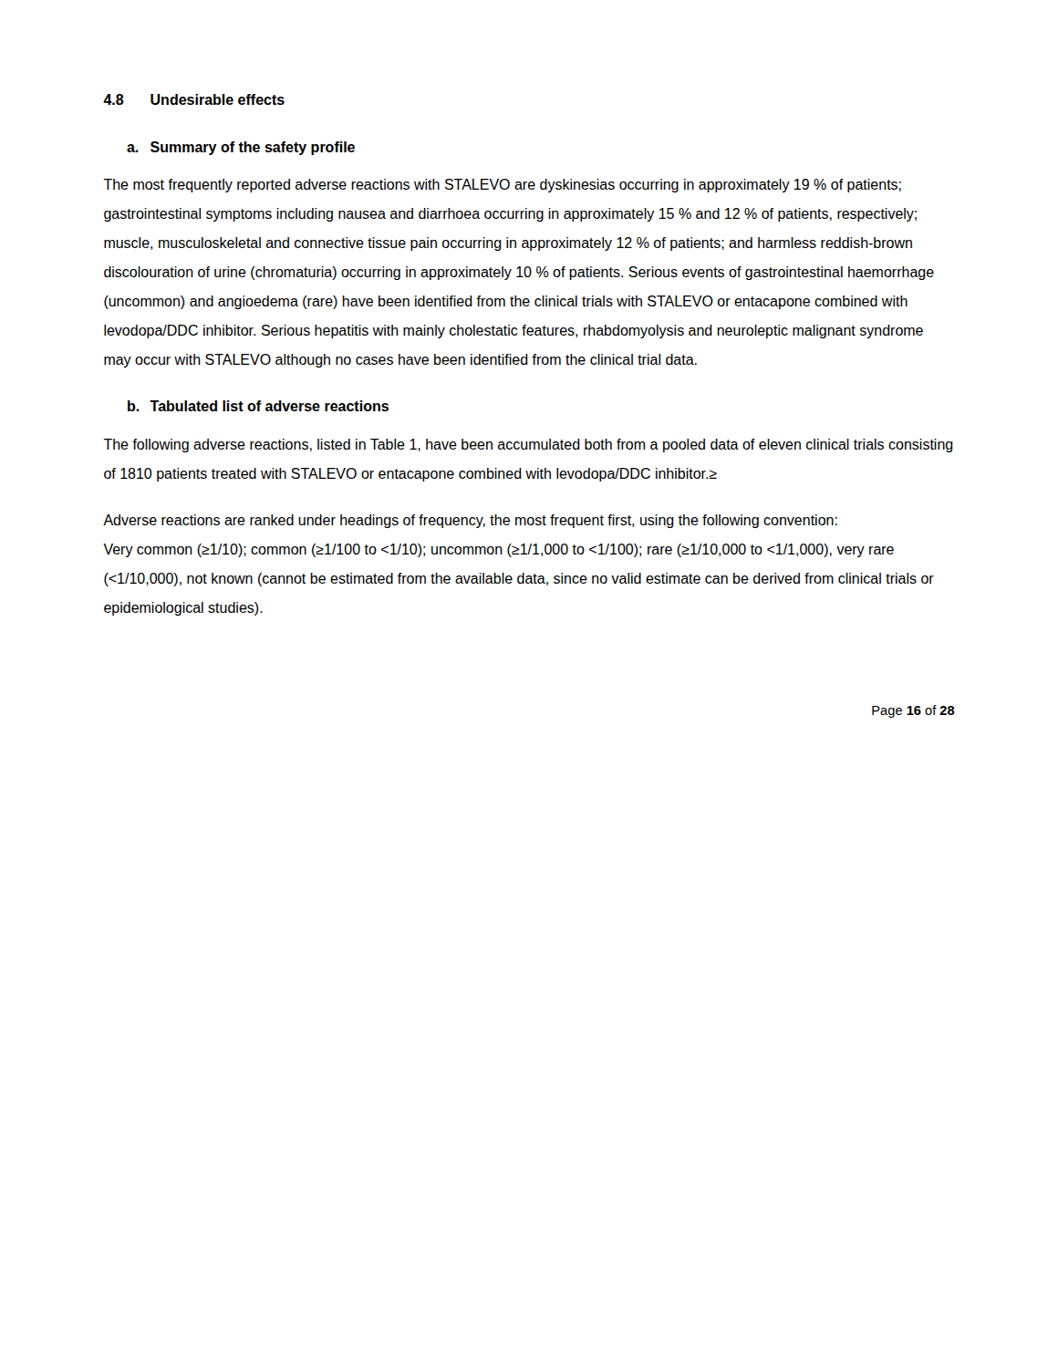4.8 Undesirable effects
a. Summary of the safety profile
The most frequently reported adverse reactions with STALEVO are dyskinesias occurring in approximately 19 % of patients; gastrointestinal symptoms including nausea and diarrhoea occurring in approximately 15 % and 12 % of patients, respectively; muscle, musculoskeletal and connective tissue pain occurring in approximately 12 % of patients; and harmless reddish-brown discolouration of urine (chromaturia) occurring in approximately 10 % of patients. Serious events of gastrointestinal haemorrhage (uncommon) and angioedema (rare) have been identified from the clinical trials with STALEVO or entacapone combined with levodopa/DDC inhibitor. Serious hepatitis with mainly cholestatic features, rhabdomyolysis and neuroleptic malignant syndrome may occur with STALEVO although no cases have been identified from the clinical trial data.
b. Tabulated list of adverse reactions
The following adverse reactions, listed in Table 1, have been accumulated both from a pooled data of eleven clinical trials consisting of 1810 patients treated with STALEVO or entacapone combined with levodopa/DDC inhibitor.≥
Adverse reactions are ranked under headings of frequency, the most frequent first, using the following convention:
Very common (≥1/10); common (≥1/100 to <1/10); uncommon (≥1/1,000 to <1/100); rare (≥1/10,000 to <1/1,000), very rare (<1/10,000), not known (cannot be estimated from the available data, since no valid estimate can be derived from clinical trials or epidemiological studies).
Page 16 of 28